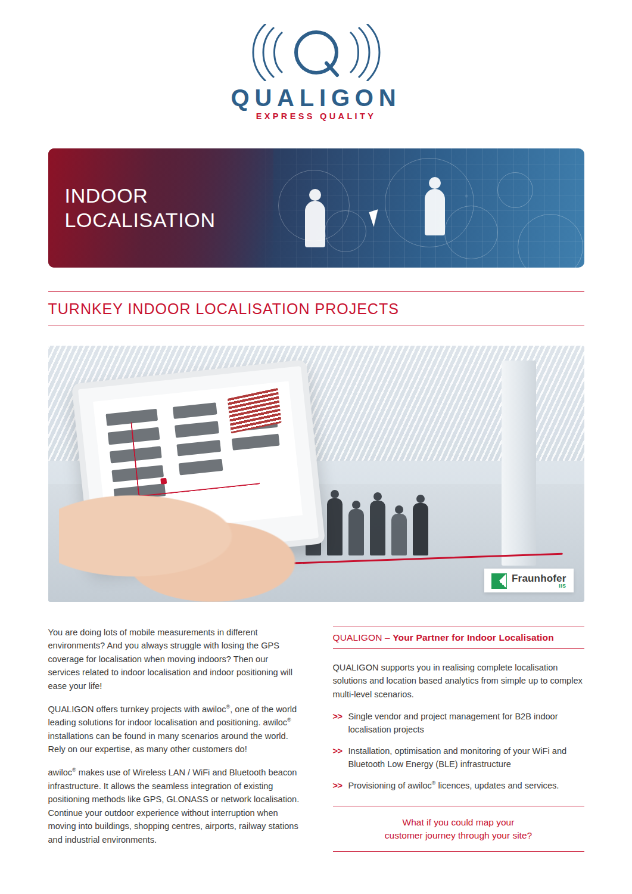QUALIGON
EXPRESS QUALITY
Indoor
Localisation
Turnkey Indoor Localisation Projects
QUALIGON awiloc Fraunhofer
Fraunhofer IIS
You are doing lots of mobile measurements in different environments? And you always struggle with losing the GPS coverage for localisation when moving indoors? Then our services related to indoor localisation and indoor positioning will ease your life!
QUALIGON offers turnkey projects with awiloc®, one of the world leading solutions for indoor localisation and positioning. awiloc® installations can be found in many scenarios around the world. Rely on our expertise, as many other customers do!
awiloc® makes use of Wireless LAN / WiFi and Bluetooth beacon infrastructure. It allows the seamless integration of existing positioning methods like GPS, GLONASS or network localisation. Continue your outdoor experience without interruption when moving into buildings, shopping centres, airports, railway stations and industrial environments.
QUALIGON – Your Partner for Indoor Localisation
QUALIGON supports you in realising complete localisation solutions and location based analytics from simple up to complex multi-level scenarios.
Single vendor and project management for B2B indoor localisation projects
Installation, optimisation and monitoring of your WiFi and Bluetooth Low Energy (BLE) infrastructure
Provisioning of awiloc® licences, updates and services.
What if you could map your
customer journey through your site?